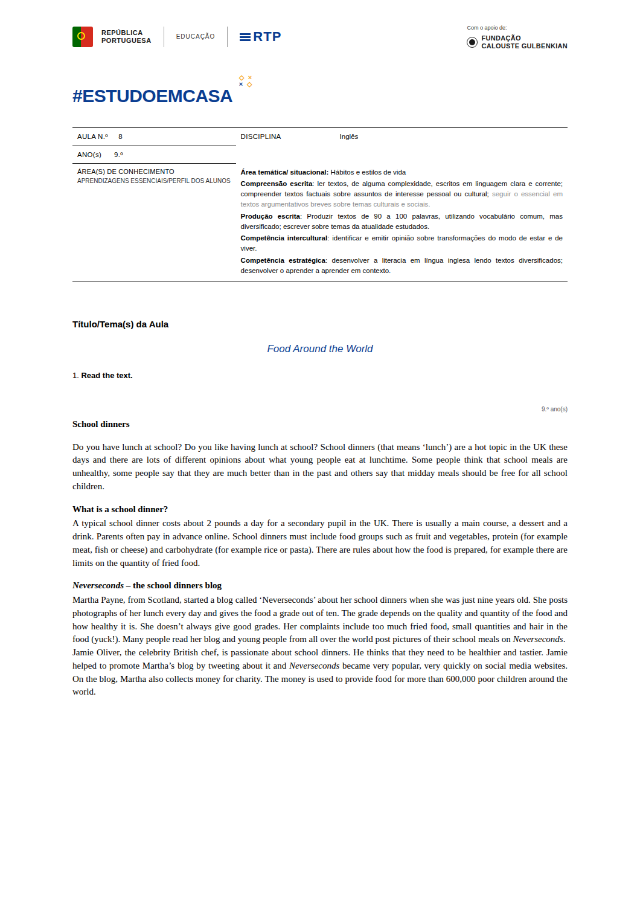REPÚBLICA
PORTUGUESA
EDUCAÇÃO
RTP
Com o apoio de:
FUNDAÇÃO
CALOUSTE GULBENKIAN
◇ ×
× ◇ #ESTUDOEMCASA
| AULA N.º 8 | DISCIPLINA | Inglês |
| ANO(s) 9.º |
| ÁREA(S) DE CONHECIMENTO APRENDIZAGENS ESSENCIAIS/PERFIL DOS ALUNOS | Área temática/ situacional: Hábitos e estilos de vida Compreensão escrita : ler textos, de alguma complexidade, escritos em linguagem clara e corrente; compreender textos factuais sobre assuntos de interesse pessoal ou cultural; seguir o essencial em textos argumentativos breves sobre temas culturais e sociais. Produção escrita : Produzir textos de 90 a 100 palavras, utilizando vocabulário comum, mas diversificado; escrever sobre temas da atualidade estudados. Competência intercultural : identificar e emitir opinião sobre transformações do modo de estar e de viver. Competência estratégica : desenvolver a literacia em língua inglesa lendo textos diversificados; desenvolver o aprender a aprender em contexto. |
Título/Tema(s) da Aula
Food Around the World
1. Read the text.
9.º ano(s)
School dinners
Do you have lunch at school? Do you like having lunch at school? School dinners (that means ‘lunch’) are a hot topic in the UK these days and there are lots of different opinions about what young people eat at lunchtime. Some people think that school meals are unhealthy, some people say that they are much better than in the past and others say that midday meals should be free for all school children.
What is a school dinner?
A typical school dinner costs about 2 pounds a day for a secondary pupil in the UK. There is usually a main course, a dessert and a drink. Parents often pay in advance online. School dinners must include food groups such as fruit and vegetables, protein (for example meat, fish or cheese) and carbohydrate (for example rice or pasta). There are rules about how the food is prepared, for example there are limits on the quantity of fried food.
Neverseconds – the school dinners blog
Martha Payne, from Scotland, started a blog called ‘Neverseconds’ about her school dinners when she was just nine years old. She posts photographs of her lunch every day and gives the food a grade out of ten. The grade depends on the quality and quantity of the food and how healthy it is. She doesn’t always give good grades. Her complaints include too much fried food, small quantities and hair in the food (yuck!). Many people read her blog and young people from all over the world post pictures of their school meals on Neverseconds.
Jamie Oliver, the celebrity British chef, is passionate about school dinners. He thinks that they need to be healthier and tastier. Jamie helped to promote Martha’s blog by tweeting about it and Neverseconds became very popular, very quickly on social media websites. On the blog, Martha also collects money for charity. The money is used to provide food for more than 600,000 poor children around the world.